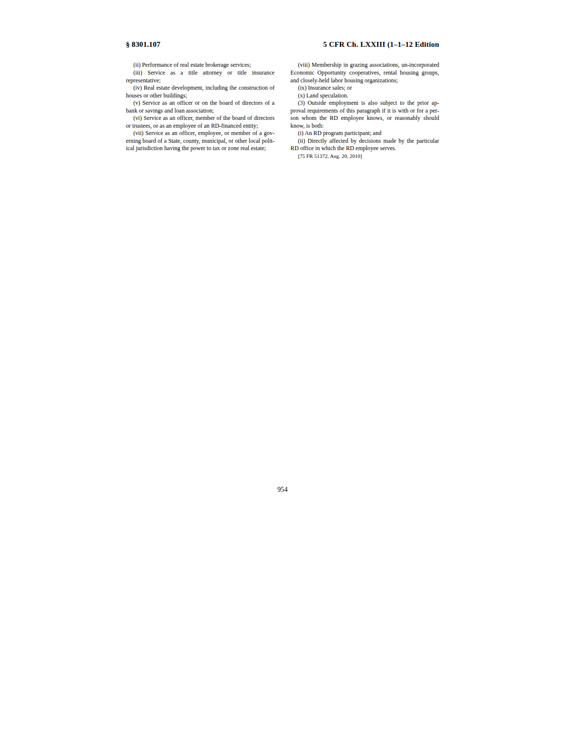§ 8301.107 5 CFR Ch. LXXIII (1–1–12 Edition
(ii) Performance of real estate brokerage services;
(iii) Service as a title attorney or title insurance representative;
(iv) Real estate development, including the construction of houses or other buildings;
(v) Service as an officer or on the board of directors of a bank or savings and loan association;
(vi) Service as an officer, member of the board of directors or trustees, or as an employee of an RD-financed entity;
(vii) Service as an officer, employee, or member of a governing board of a State, county, municipal, or other local political jurisdiction having the power to tax or zone real estate;
(viii) Membership in grazing associations, un-incorporated Economic Opportunity cooperatives, rental housing groups, and closely-held labor housing organizations;
(ix) Insurance sales; or
(x) Land speculation.
(3) Outside employment is also subject to the prior approval requirements of this paragraph if it is with or for a person whom the RD employee knows, or reasonably should know, is both:
(i) An RD program participant; and
(ii) Directly affected by decisions made by the particular RD office in which the RD employee serves.
[75 FR 51372, Aug. 20, 2010]
954